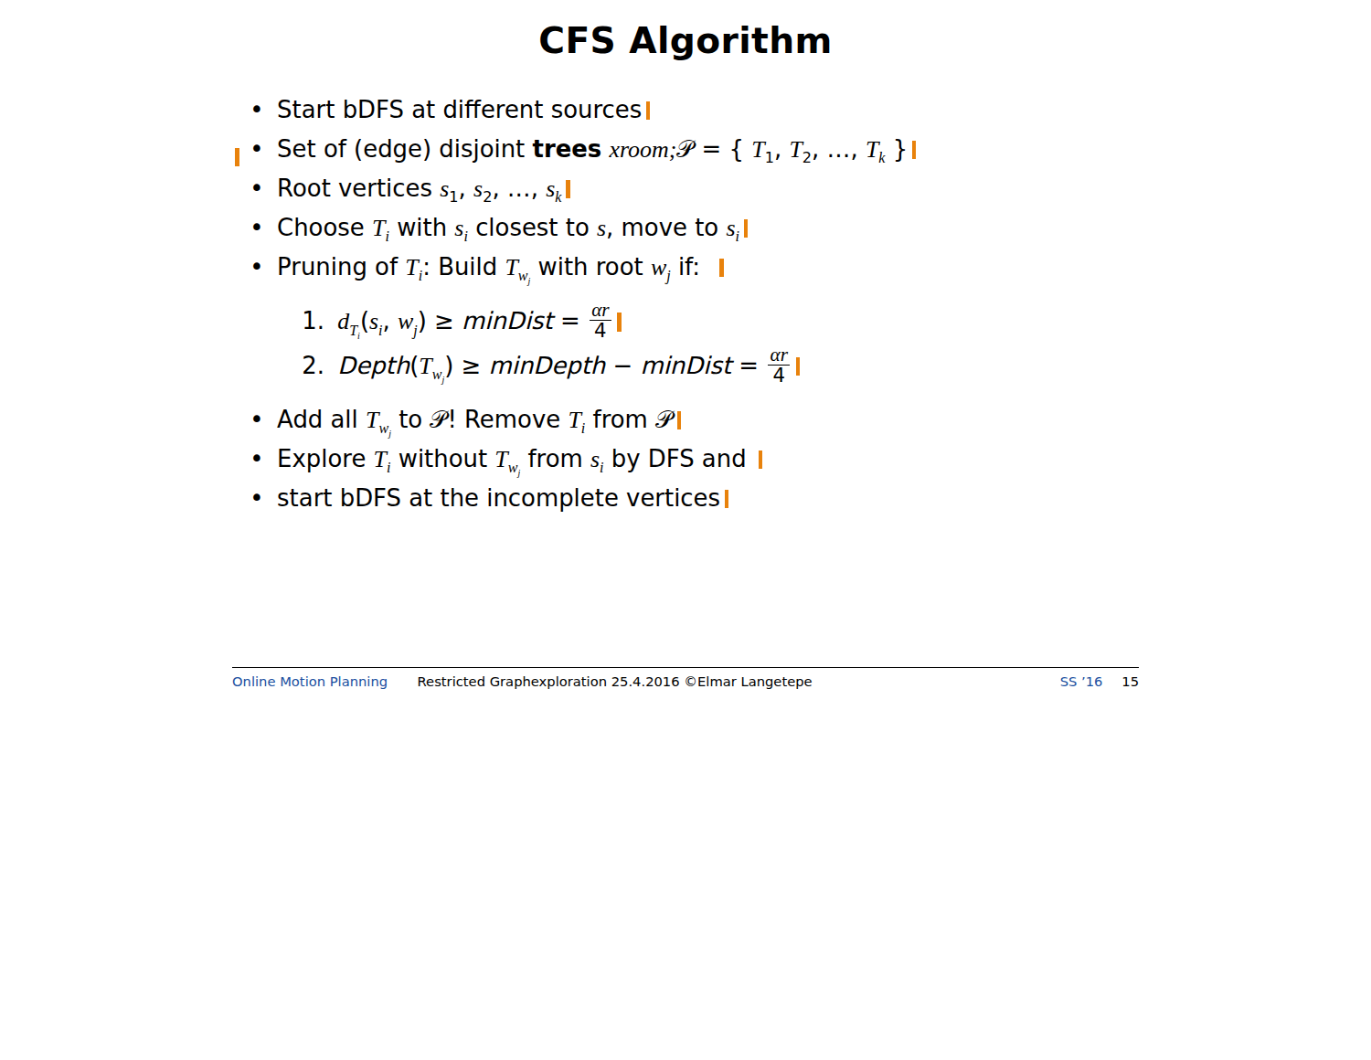CFS Algorithm
Start bDFS at different sources
Set of (edge) disjoint trees xroom; 𝒫 = { T1, T2, …, Tk }
Root vertices s1, s2, …, sk
Choose Ti with si closest to s, move to si
Pruning of Ti: Build Twj with root wj if:
dTi(si, wj) ≥ minDist = αr 4
Depth(Twj) ≥ minDepth − minDist = αr 4
Add all Twj to 𝒫! Remove Ti from 𝒫
Explore Ti without Twj from si by DFS and
start bDFS at the incomplete vertices
Online Motion Planning Restricted Graphexploration 25.4.2016 ©Elmar Langetepe SS ’16 15